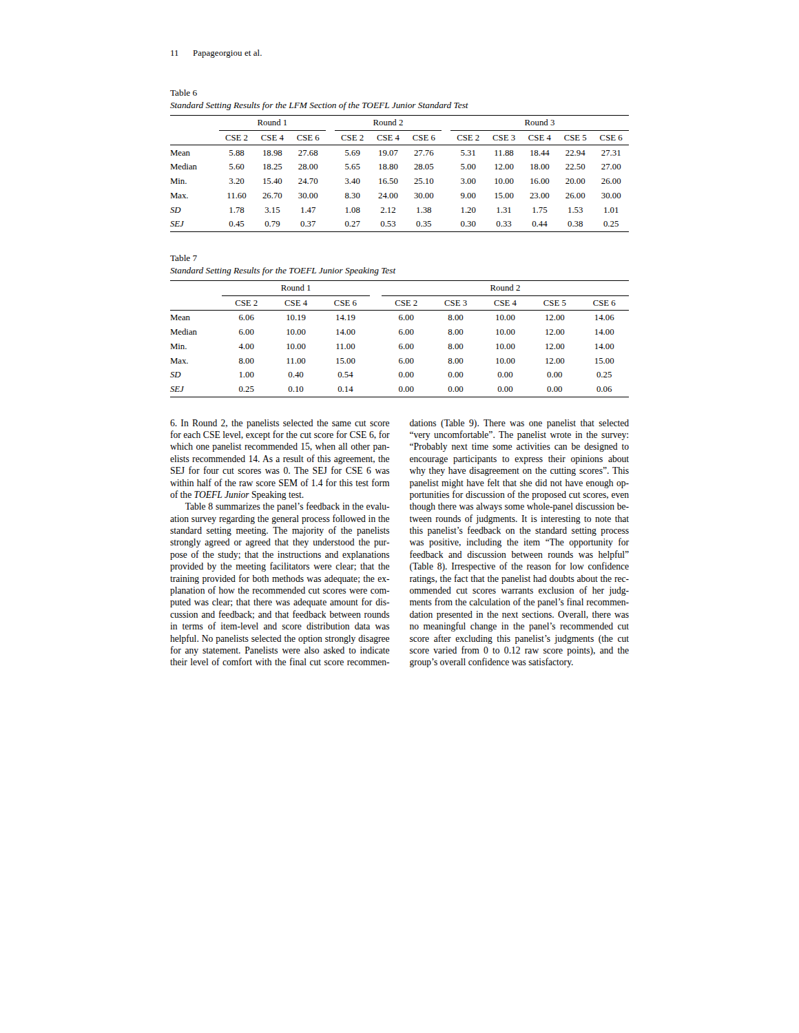11 Papageorgiou et al.
Table 6
Standard Setting Results for the LFM Section of the TOEFL Junior Standard Test
| | Round 1 | | Round 2 | | Round 3 |
| --- | --- | --- | --- | --- | --- |
| | CSE 2 | CSE 4 | CSE 6 | | CSE 2 | CSE 4 | CSE 6 | | CSE 2 | CSE 3 | CSE 4 | CSE 5 | CSE 6 |
| Mean | 5.88 | 18.98 | 27.68 | | 5.69 | 19.07 | 27.76 | | 5.31 | 11.88 | 18.44 | 22.94 | 27.31 |
| Median | 5.60 | 18.25 | 28.00 | | 5.65 | 18.80 | 28.05 | | 5.00 | 12.00 | 18.00 | 22.50 | 27.00 |
| Min. | 3.20 | 15.40 | 24.70 | | 3.40 | 16.50 | 25.10 | | 3.00 | 10.00 | 16.00 | 20.00 | 26.00 |
| Max. | 11.60 | 26.70 | 30.00 | | 8.30 | 24.00 | 30.00 | | 9.00 | 15.00 | 23.00 | 26.00 | 30.00 |
| SD | 1.78 | 3.15 | 1.47 | | 1.08 | 2.12 | 1.38 | | 1.20 | 1.31 | 1.75 | 1.53 | 1.01 |
| SEJ | 0.45 | 0.79 | 0.37 | | 0.27 | 0.53 | 0.35 | | 0.30 | 0.33 | 0.44 | 0.38 | 0.25 |
Table 7
Standard Setting Results for the TOEFL Junior Speaking Test
| | Round 1 | | Round 2 |
| --- | --- | --- | --- |
| | CSE 2 | CSE 4 | CSE 6 | | CSE 2 | CSE 3 | CSE 4 | CSE 5 | CSE 6 |
| Mean | 6.06 | 10.19 | 14.19 | | 6.00 | 8.00 | 10.00 | 12.00 | 14.06 |
| Median | 6.00 | 10.00 | 14.00 | | 6.00 | 8.00 | 10.00 | 12.00 | 14.00 |
| Min. | 4.00 | 10.00 | 11.00 | | 6.00 | 8.00 | 10.00 | 12.00 | 14.00 |
| Max. | 8.00 | 11.00 | 15.00 | | 6.00 | 8.00 | 10.00 | 12.00 | 15.00 |
| SD | 1.00 | 0.40 | 0.54 | | 0.00 | 0.00 | 0.00 | 0.00 | 0.25 |
| SEJ | 0.25 | 0.10 | 0.14 | | 0.00 | 0.00 | 0.00 | 0.00 | 0.06 |
6. In Round 2, the panelists selected the same cut score for each CSE level, except for the cut score for CSE 6, for which one panelist recommended 15, when all other panelists recommended 14. As a result of this agreement, the SEJ for four cut scores was 0. The SEJ for CSE 6 was within half of the raw score SEM of 1.4 for this test form of the TOEFL Junior Speaking test.
Table 8 summarizes the panel’s feedback in the evaluation survey regarding the general process followed in the standard setting meeting. The majority of the panelists strongly agreed or agreed that they understood the purpose of the study; that the instructions and explanations provided by the meeting facilitators were clear; that the training provided for both methods was adequate; the explanation of how the recommended cut scores were computed was clear; that there was adequate amount for discussion and feedback; and that feedback between rounds in terms of item-level and score distribution data was helpful. No panelists selected the option strongly disagree for any statement. Panelists were also asked to indicate their level of comfort with the final cut score recommendations (Table 9). There was one panelist that selected “very uncomfortable”. The panelist wrote in the survey: “Probably next time some activities can be designed to encourage participants to express their opinions about why they have disagreement on the cutting scores”. This panelist might have felt that she did not have enough opportunities for discussion of the proposed cut scores, even though there was always some whole-panel discussion between rounds of judgments. It is interesting to note that this panelist’s feedback on the standard setting process was positive, including the item “The opportunity for feedback and discussion between rounds was helpful” (Table 8). Irrespective of the reason for low confidence ratings, the fact that the panelist had doubts about the recommended cut scores warrants exclusion of her judgments from the calculation of the panel’s final recommendation presented in the next sections. Overall, there was no meaningful change in the panel’s recommended cut score after excluding this panelist’s judgments (the cut score varied from 0 to 0.12 raw score points), and the group’s overall confidence was satisfactory.